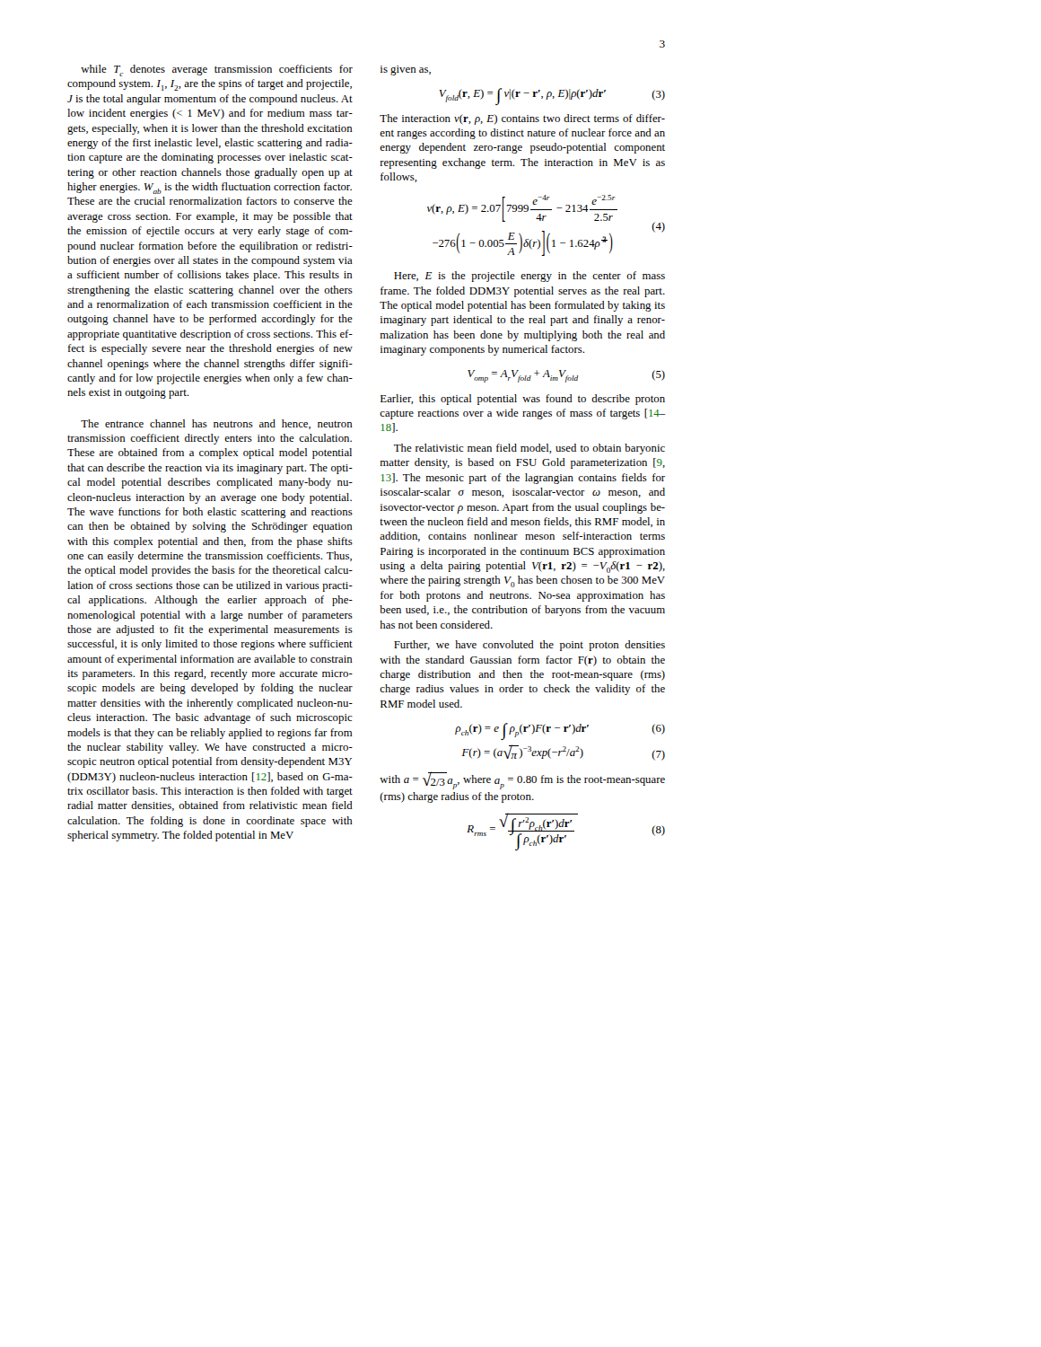3
while Tc denotes average transmission coefficients for compound system. I1, I2, are the spins of target and projectile, J is the total angular momentum of the compound nucleus. At low incident energies (< 1 MeV) and for medium mass targets, especially, when it is lower than the threshold excitation energy of the first inelastic level, elastic scattering and radiation capture are the dominating processes over inelastic scattering or other reaction channels those gradually open up at higher energies. Wab is the width fluctuation correction factor. These are the crucial renormalization factors to conserve the average cross section. For example, it may be possible that the emission of ejectile occurs at very early stage of compound nuclear formation before the equilibration or redistribution of energies over all states in the compound system via a sufficient number of collisions takes place. This results in strengthening the elastic scattering channel over the others and a renormalization of each transmission coefficient in the outgoing channel have to be performed accordingly for the appropriate quantitative description of cross sections. This effect is especially severe near the threshold energies of new channel openings where the channel strengths differ significantly and for low projectile energies when only a few channels exist in outgoing part.
The entrance channel has neutrons and hence, neutron transmission coefficient directly enters into the calculation. These are obtained from a complex optical model potential that can describe the reaction via its imaginary part. The optical model potential describes complicated many-body nucleon-nucleus interaction by an average one body potential. The wave functions for both elastic scattering and reactions can then be obtained by solving the Schrödinger equation with this complex potential and then, from the phase shifts one can easily determine the transmission coefficients. Thus, the optical model provides the basis for the theoretical calculation of cross sections those can be utilized in various practical applications. Although the earlier approach of phenomenological potential with a large number of parameters those are adjusted to fit the experimental measurements is successful, it is only limited to those regions where sufficient amount of experimental information are available to constrain its parameters. In this regard, recently more accurate microscopic models are being developed by folding the nuclear matter densities with the inherently complicated nucleon-nucleus interaction. The basic advantage of such microscopic models is that they can be reliably applied to regions far from the nuclear stability valley. We have constructed a microscopic neutron optical potential from density-dependent M3Y (DDM3Y) nucleon-nucleus interaction [12], based on G-matrix oscillator basis. This interaction is then folded with target radial matter densities, obtained from relativistic mean field calculation. The folding is done in coordinate space with spherical symmetry. The folded potential in MeV
is given as,
Vfold(r, E) = ∫ v|(r − r′, ρ, E)|ρ(r′)dr′ (3)
The interaction v(r, ρ, E) contains two direct terms of different ranges according to distinct nature of nuclear force and an energy dependent zero-range pseudo-potential component representing exchange term. The interaction in MeV is as follows,
v(r, ρ, E) = 2.07[7999e−4r 4r − 2134e−2.5r 2.5r −276(1 − 0.005EA) δ(r)](1 − 1.624ρ23) (4)
Here, E is the projectile energy in the center of mass frame. The folded DDM3Y potential serves as the real part. The optical model potential has been formulated by taking its imaginary part identical to the real part and finally a renormalization has been done by multiplying both the real and imaginary components by numerical factors.
Vomp = ArVfold + AimVfold (5)
Earlier, this optical potential was found to describe proton capture reactions over a wide ranges of mass of targets [14–18].
The relativistic mean field model, used to obtain baryonic matter density, is based on FSU Gold parameterization [9, 13]. The mesonic part of the lagrangian contains fields for isoscalar-scalar σ meson, isoscalar-vector ω meson, and isovector-vector ρ meson. Apart from the usual couplings between the nucleon field and meson fields, this RMF model, in addition, contains nonlinear meson self-interaction terms Pairing is incorporated in the continuum BCS approximation using a delta pairing potential V(r1, r2) = −V0δ(r1 − r2), where the pairing strength V0 has been chosen to be 300 MeV for both protons and neutrons. No-sea approximation has been used, i.e., the contribution of baryons from the vacuum has not been considered.
Further, we have convoluted the point proton densities with the standard Gaussian form factor F(r) to obtain the charge distribution and then the root-mean-square (rms) charge radius values in order to check the validity of the RMF model used.
ρch(r) = e ∫ ρp(r′)F(r − r′)dr′ (6)
F(r) = (aπ)−3exp(−r2/a2) (7)
with a = 2/3 ap, where ap = 0.80 fm is the root-mean-square (rms) charge radius of the proton.
Rrms = ∫ r′2ρch(r′)dr′∫ ρch(r′)dr′ (8)